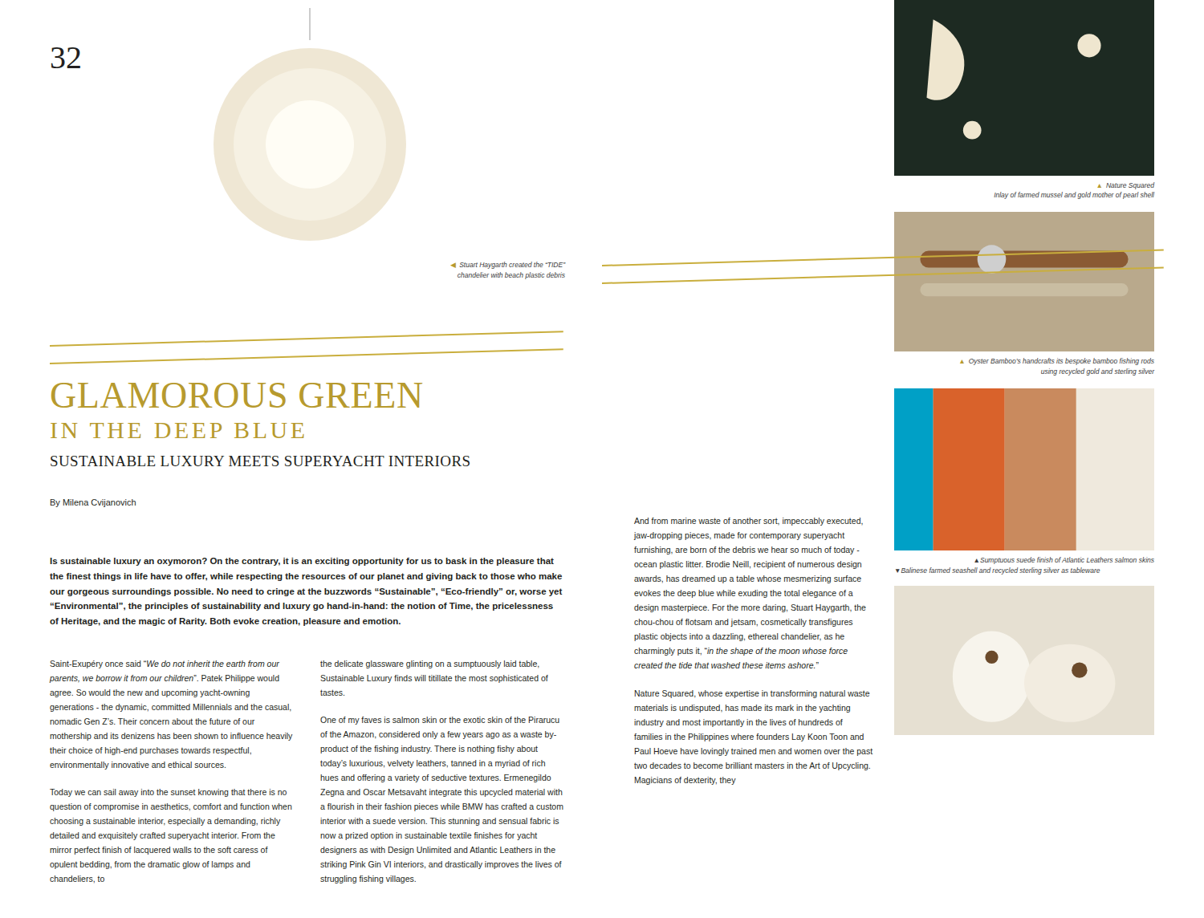32 33
◀Stuart Haygarth created the “TIDE”
chandelier with beach plastic debris
Glamorous Green in the Deep Blue
Sustainable Luxury Meets Superyacht Interiors
By Milena Cvijanovich
Is sustainable luxury an oxymoron? On the contrary, it is an exciting opportunity for us to bask in the pleasure that the finest things in life have to offer, while respecting the resources of our planet and giving back to those who make our gorgeous surroundings possible. No need to cringe at the buzzwords “Sustainable”, “Eco-friendly” or, worse yet “Environmental”, the principles of sustainability and luxury go hand-in-hand: the notion of Time, the pricelessness of Heritage, and the magic of Rarity. Both evoke creation, pleasure and emotion.
Saint-Exupéry once said “We do not inherit the earth from our parents, we borrow it from our children”. Patek Philippe would agree. So would the new and upcoming yacht-owning generations - the dynamic, committed Millennials and the casual, nomadic Gen Z’s. Their concern about the future of our mothership and its denizens has been shown to influence heavily their choice of high-end purchases towards respectful, environmentally innovative and ethical sources.
Today we can sail away into the sunset knowing that there is no question of compromise in aesthetics, comfort and function when choosing a sustainable interior, especially a demanding, richly detailed and exquisitely crafted superyacht interior. From the mirror perfect finish of lacquered walls to the soft caress of opulent bedding, from the dramatic glow of lamps and chandeliers, to
the delicate glassware glinting on a sumptuously laid table, Sustainable Luxury finds will titillate the most sophisticated of tastes.
One of my faves is salmon skin or the exotic skin of the Pirarucu of the Amazon, considered only a few years ago as a waste by-product of the fishing industry. There is nothing fishy about today’s luxurious, velvety leathers, tanned in a myriad of rich hues and offering a variety of seductive textures. Ermenegildo Zegna and Oscar Metsavaht integrate this upcycled material with a flourish in their fashion pieces while BMW has crafted a custom interior with a suede version. This stunning and sensual fabric is now a prized option in sustainable textile finishes for yacht designers as with Design Unlimited and Atlantic Leathers in the striking Pink Gin VI interiors, and drastically improves the lives of struggling fishing villages.
And from marine waste of another sort, impeccably executed, jaw-dropping pieces, made for contemporary superyacht furnishing, are born of the debris we hear so much of today - ocean plastic litter. Brodie Neill, recipient of numerous design awards, has dreamed up a table whose mesmerizing surface evokes the deep blue while exuding the total elegance of a design masterpiece. For the more daring, Stuart Haygarth, the chou-chou of flotsam and jetsam, cosmetically transfigures plastic objects into a dazzling, ethereal chandelier, as he charmingly puts it, “in the shape of the moon whose force created the tide that washed these items ashore.”
Nature Squared, whose expertise in transforming natural waste materials is undisputed, has made its mark in the yachting industry and most importantly in the lives of hundreds of families in the Philippines where founders Lay Koon Toon and Paul Hoeve have lovingly trained men and women over the past two decades to become brilliant masters in the Art of Upcycling. Magicians of dexterity, they
▲Nature Squared
Inlay of farmed mussel and gold mother of pearl shell
▲Oyster Bamboo’s handcrafts its bespoke bamboo fishing rods
using recycled gold and sterling silver
▲Sumptuous suede finish of Atlantic Leathers salmon skins
▼Balinese farmed seashell and recycled sterling silver as tableware